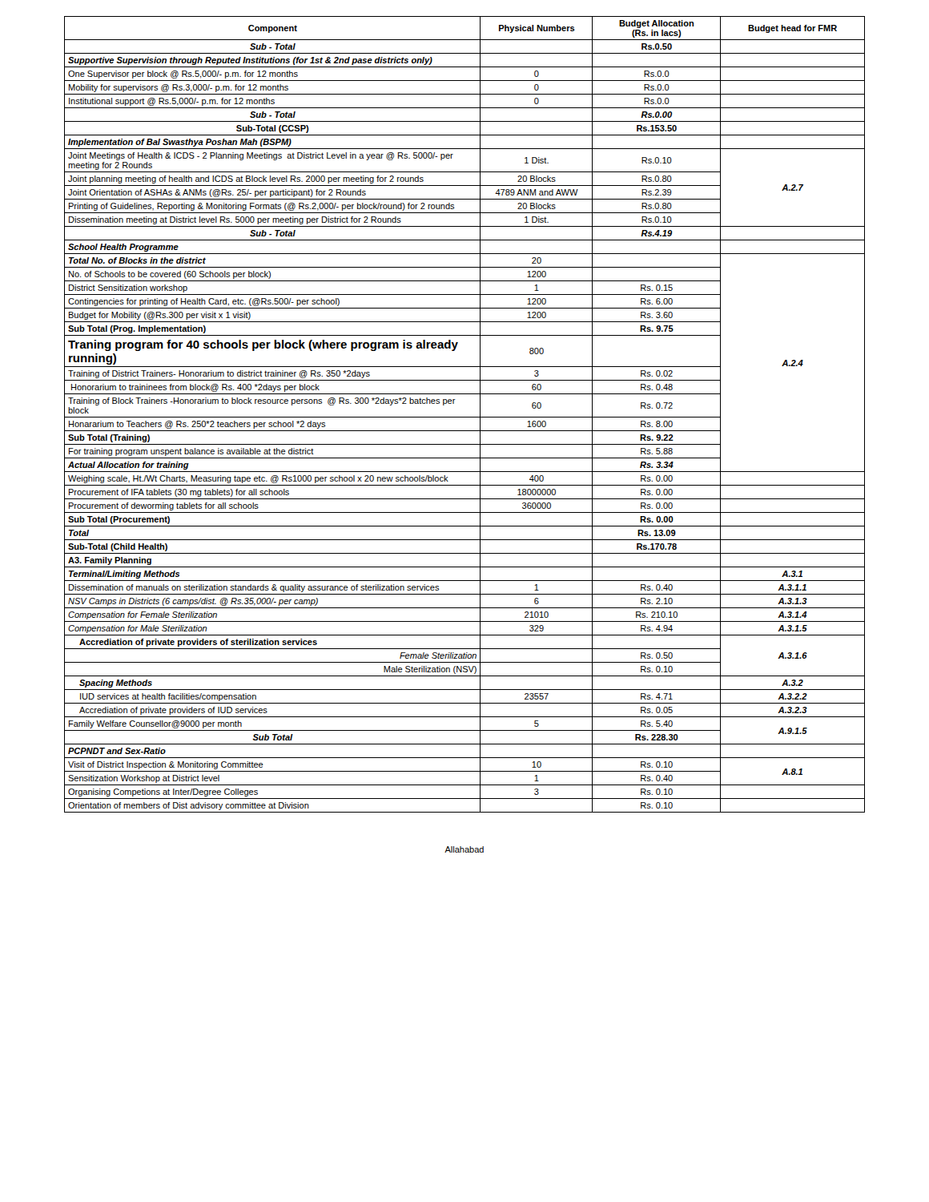| Component | Physical Numbers | Budget Allocation (Rs. in lacs) | Budget head for FMR |
| --- | --- | --- | --- |
| Sub - Total | | Rs.0.50 | |
| Supportive Supervision through Reputed Institutions (for 1st & 2nd pase districts only) | | | |
| One Supervisor per block @ Rs.5,000/- p.m. for 12 months | 0 | Rs.0.0 | |
| Mobility for supervisors @ Rs.3,000/- p.m. for 12 months | 0 | Rs.0.0 | |
| Institutional support @ Rs.5,000/- p.m. for 12 months | 0 | Rs.0.0 | |
| Sub - Total | | Rs.0.00 | |
| Sub-Total (CCSP) | | Rs.153.50 | |
| Implementation of Bal Swasthya Poshan Mah (BSPM) | | | |
| Joint Meetings of Health & ICDS - 2 Planning Meetings at District Level in a year @ Rs. 5000/- per meeting for 2 Rounds | 1 Dist. | Rs.0.10 | A.2.7 |
| Joint planning meeting of health and ICDS at Block level Rs. 2000 per meeting for 2 rounds | 20 Blocks | Rs.0.80 |
| Joint Orientation of ASHAs & ANMs (@Rs. 25/- per participant) for 2 Rounds | 4789 ANM and AWW | Rs.2.39 |
| Printing of Guidelines, Reporting & Monitoring Formats (@ Rs.2,000/- per block/round) for 2 rounds | 20 Blocks | Rs.0.80 |
| Dissemination meeting at District level Rs. 5000 per meeting per District for 2 Rounds | 1 Dist. | Rs.0.10 |
| Sub - Total | | Rs.4.19 | |
| School Health Programme | | | |
| Total No. of Blocks in the district | 20 | | A.2.4 |
| No. of Schools to be covered (60 Schools per block) | 1200 | |
| District Sensitization workshop | 1 | Rs. 0.15 |
| Contingencies for printing of Health Card, etc. (@Rs.500/- per school) | 1200 | Rs. 6.00 |
| Budget for Mobility (@Rs.300 per visit x 1 visit) | 1200 | Rs. 3.60 |
| Sub Total (Prog. Implementation) | | Rs. 9.75 |
| Traning program for 40 schools per block (where program is already running) | 800 | |
| Training of District Trainers- Honorarium to district traininer @ Rs. 350 *2days | 3 | Rs. 0.02 |
| Honorarium to traininees from block@ Rs. 400 *2days per block | 60 | Rs. 0.48 |
| Training of Block Trainers -Honorarium to block resource persons @ Rs. 300 *2days*2 batches per block | 60 | Rs. 0.72 |
| Honararium to Teachers @ Rs. 250*2 teachers per school *2 days | 1600 | Rs. 8.00 |
| Sub Total (Training) | | Rs. 9.22 |
| For training program unspent balance is available at the district | | Rs. 5.88 |
| Actual Allocation for training | | Rs. 3.34 |
| Weighing scale, Ht./Wt Charts, Measuring tape etc. @ Rs1000 per school x 20 new schools/block | 400 | Rs. 0.00 | |
| Procurement of IFA tablets (30 mg tablets) for all schools | 18000000 | Rs. 0.00 | |
| Procurement of deworming tablets for all schools | 360000 | Rs. 0.00 | |
| Sub Total (Procurement) | | Rs. 0.00 | |
| Total | | Rs. 13.09 | |
| Sub-Total (Child Health) | | Rs.170.78 | |
| A3. Family Planning | | | |
| Terminal/Limiting Methods | | | A.3.1 |
| Dissemination of manuals on sterilization standards & quality assurance of sterilization services | 1 | Rs. 0.40 | A.3.1.1 |
| NSV Camps in Districts (6 camps/dist. @ Rs.35,000/- per camp) | 6 | Rs. 2.10 | A.3.1.3 |
| Compensation for Female Sterilization | 21010 | Rs. 210.10 | A.3.1.4 |
| Compensation for Male Sterilization | 329 | Rs. 4.94 | A.3.1.5 |
| Accrediation of private providers of sterilization services | | | A.3.1.6 |
| Female Sterilization | | Rs. 0.50 |
| Male Sterilization (NSV) | | Rs. 0.10 |
| Spacing Methods | | | A.3.2 |
| IUD services at health facilities/compensation | 23557 | Rs. 4.71 | A.3.2.2 |
| Accrediation of private providers of IUD services | | Rs. 0.05 | A.3.2.3 |
| Family Welfare Counsellor@9000 per month | 5 | Rs. 5.40 | A.9.1.5 |
| Sub Total | | Rs. 228.30 |
| PCPNDT and Sex-Ratio | | | |
| Visit of District Inspection & Monitoring Committee | 10 | Rs. 0.10 | A.8.1 |
| Sensitization Workshop at District level | 1 | Rs. 0.40 |
| Organising Competions at Inter/Degree Colleges | 3 | Rs. 0.10 | |
| Orientation of members of Dist advisory committee at Division | | Rs. 0.10 | |
Allahabad